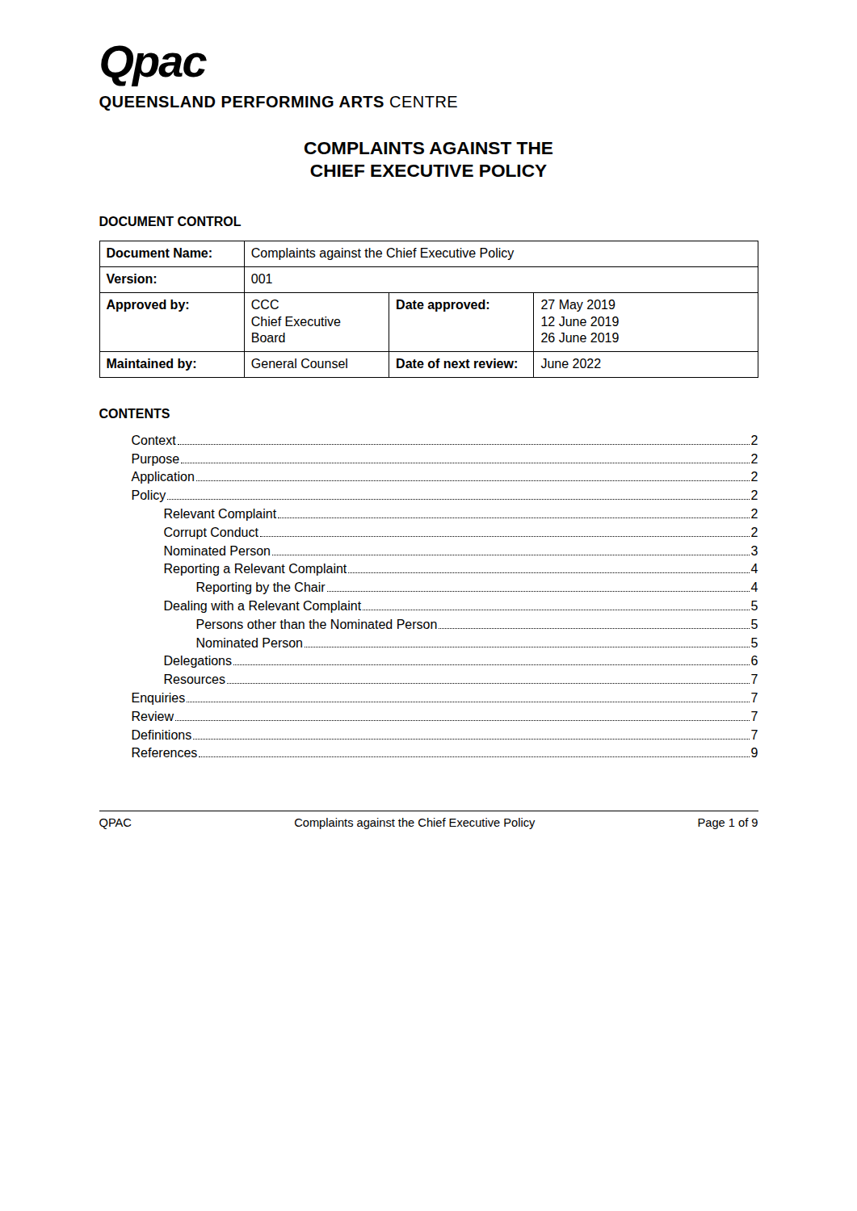Qpac
QUEENSLAND PERFORMING ARTS CENTRE
COMPLAINTS AGAINST THE
CHIEF EXECUTIVE POLICY
DOCUMENT CONTROL
| Document Name: | Complaints against the Chief Executive Policy |
| Version: | 001 |
| Approved by: | CCC Chief Executive Board | Date approved: | 27 May 2019 12 June 2019 26 June 2019 |
| Maintained by: | General Counsel | Date of next review: | June 2022 |
CONTENTS
Context 2
Purpose 2
Application 2
Policy 2
Relevant Complaint 2
Corrupt Conduct 2
Nominated Person 3
Reporting a Relevant Complaint 4
Reporting by the Chair 4
Dealing with a Relevant Complaint 5
Persons other than the Nominated Person 5
Nominated Person 5
Delegations 6
Resources 7
Enquiries 7
Review 7
Definitions 7
References 9
QPAC Complaints against the Chief Executive Policy Page 1 of 9